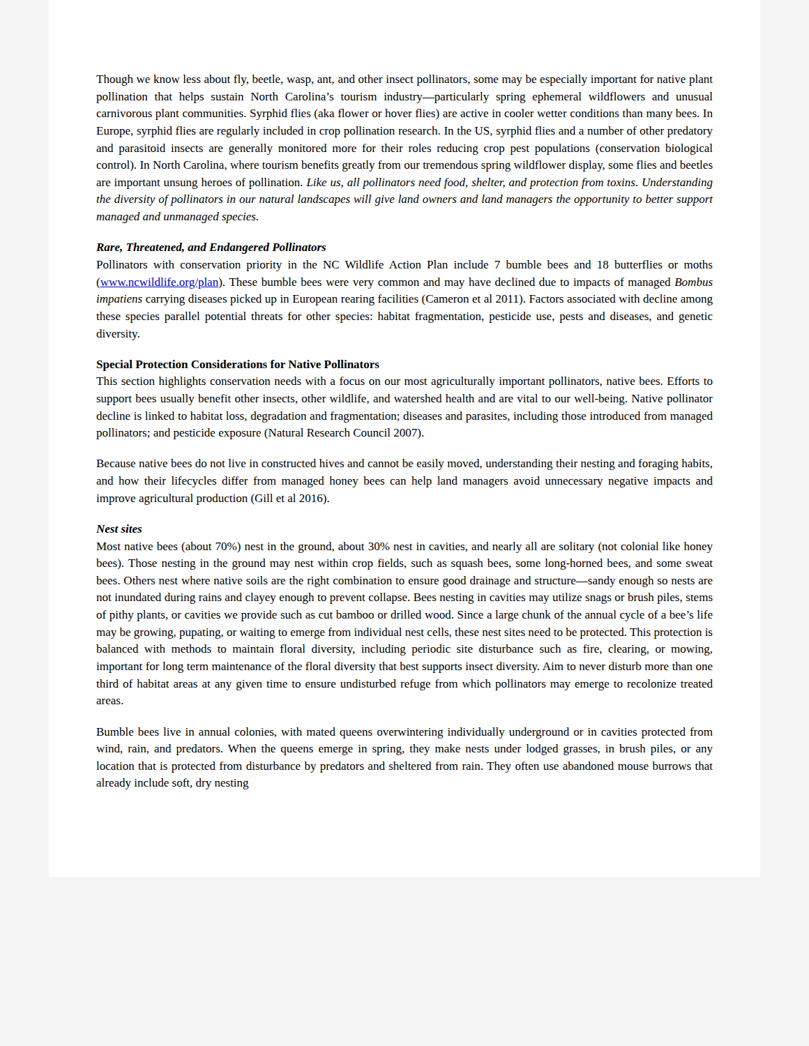Though we know less about fly, beetle, wasp, ant, and other insect pollinators, some may be especially important for native plant pollination that helps sustain North Carolina’s tourism industry—particularly spring ephemeral wildflowers and unusual carnivorous plant communities. Syrphid flies (aka flower or hover flies) are active in cooler wetter conditions than many bees. In Europe, syrphid flies are regularly included in crop pollination research. In the US, syrphid flies and a number of other predatory and parasitoid insects are generally monitored more for their roles reducing crop pest populations (conservation biological control). In North Carolina, where tourism benefits greatly from our tremendous spring wildflower display, some flies and beetles are important unsung heroes of pollination. Like us, all pollinators need food, shelter, and protection from toxins. Understanding the diversity of pollinators in our natural landscapes will give land owners and land managers the opportunity to better support managed and unmanaged species.
Rare, Threatened, and Endangered Pollinators
Pollinators with conservation priority in the NC Wildlife Action Plan include 7 bumble bees and 18 butterflies or moths (www.ncwildlife.org/plan). These bumble bees were very common and may have declined due to impacts of managed Bombus impatiens carrying diseases picked up in European rearing facilities (Cameron et al 2011). Factors associated with decline among these species parallel potential threats for other species: habitat fragmentation, pesticide use, pests and diseases, and genetic diversity.
Special Protection Considerations for Native Pollinators
This section highlights conservation needs with a focus on our most agriculturally important pollinators, native bees. Efforts to support bees usually benefit other insects, other wildlife, and watershed health and are vital to our well-being. Native pollinator decline is linked to habitat loss, degradation and fragmentation; diseases and parasites, including those introduced from managed pollinators; and pesticide exposure (Natural Research Council 2007).
Because native bees do not live in constructed hives and cannot be easily moved, understanding their nesting and foraging habits, and how their lifecycles differ from managed honey bees can help land managers avoid unnecessary negative impacts and improve agricultural production (Gill et al 2016).
Nest sites
Most native bees (about 70%) nest in the ground, about 30% nest in cavities, and nearly all are solitary (not colonial like honey bees). Those nesting in the ground may nest within crop fields, such as squash bees, some long-horned bees, and some sweat bees. Others nest where native soils are the right combination to ensure good drainage and structure—sandy enough so nests are not inundated during rains and clayey enough to prevent collapse. Bees nesting in cavities may utilize snags or brush piles, stems of pithy plants, or cavities we provide such as cut bamboo or drilled wood. Since a large chunk of the annual cycle of a bee’s life may be growing, pupating, or waiting to emerge from individual nest cells, these nest sites need to be protected. This protection is balanced with methods to maintain floral diversity, including periodic site disturbance such as fire, clearing, or mowing, important for long term maintenance of the floral diversity that best supports insect diversity. Aim to never disturb more than one third of habitat areas at any given time to ensure undisturbed refuge from which pollinators may emerge to recolonize treated areas.
Bumble bees live in annual colonies, with mated queens overwintering individually underground or in cavities protected from wind, rain, and predators. When the queens emerge in spring, they make nests under lodged grasses, in brush piles, or any location that is protected from disturbance by predators and sheltered from rain. They often use abandoned mouse burrows that already include soft, dry nesting